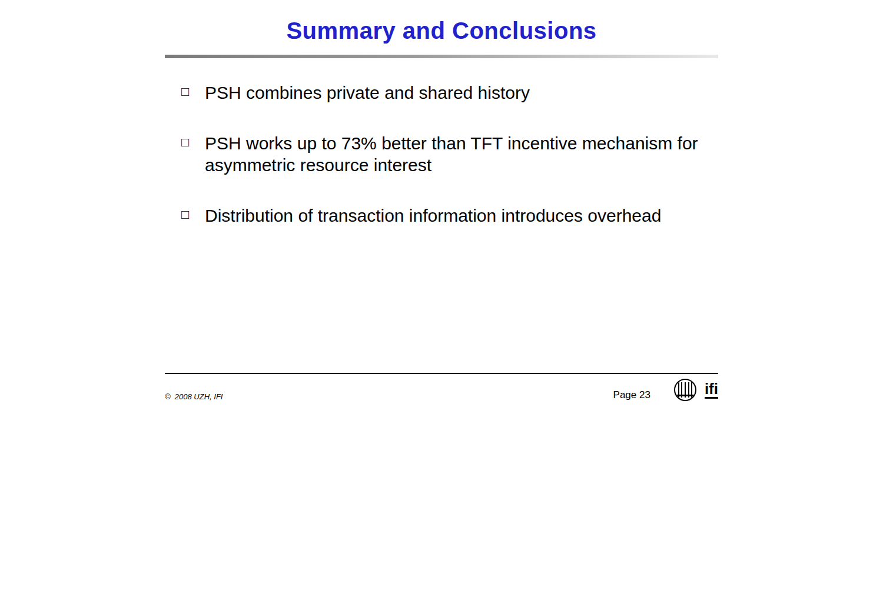Summary and Conclusions
PSH combines private and shared history
PSH works up to 73% better than TFT incentive mechanism for asymmetric resource interest
Distribution of transaction information introduces overhead
© 2008 UZH, IFI Page 23 ifi